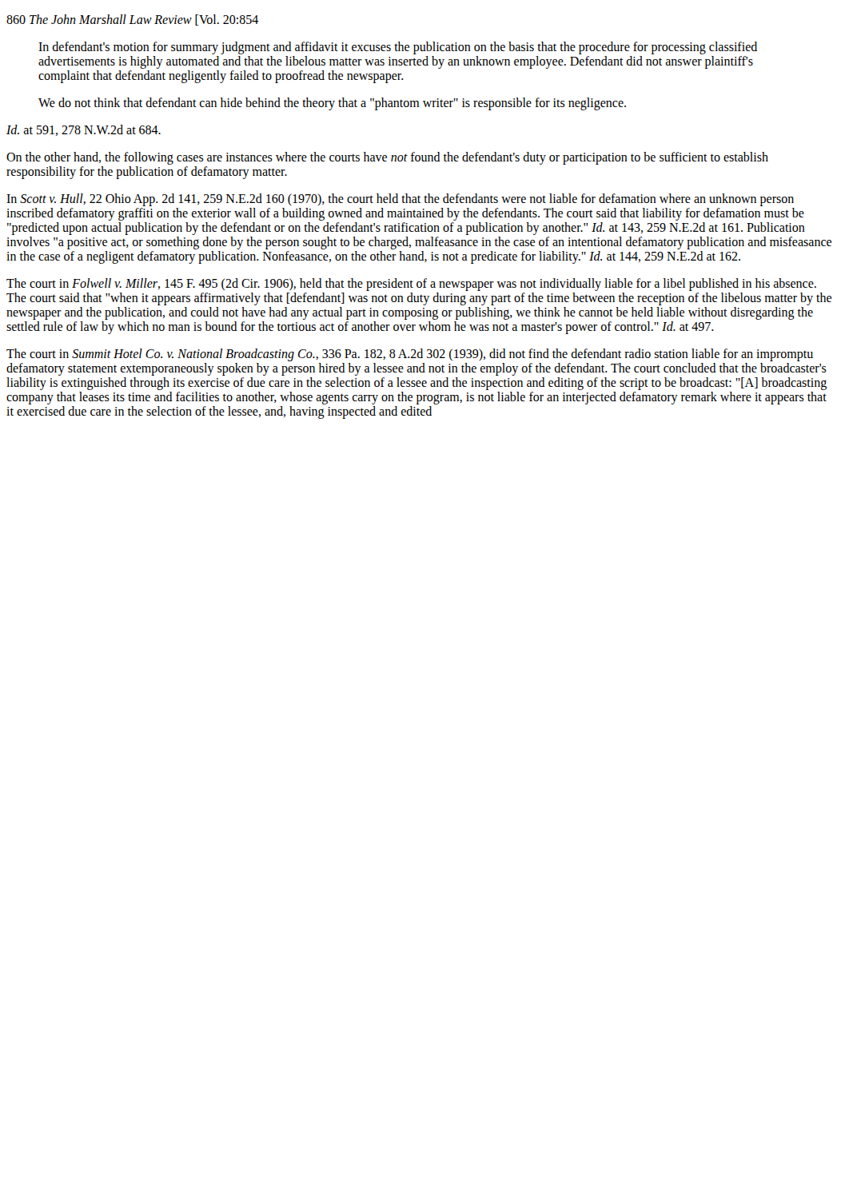860 The John Marshall Law Review [Vol. 20:854
In defendant's motion for summary judgment and affidavit it excuses the publication on the basis that the procedure for processing classified advertisements is highly automated and that the libelous matter was inserted by an unknown employee. Defendant did not answer plaintiff's complaint that defendant negligently failed to proofread the newspaper.
We do not think that defendant can hide behind the theory that a "phantom writer" is responsible for its negligence.
Id. at 591, 278 N.W.2d at 684.
On the other hand, the following cases are instances where the courts have not found the defendant's duty or participation to be sufficient to establish responsibility for the publication of defamatory matter.
In Scott v. Hull, 22 Ohio App. 2d 141, 259 N.E.2d 160 (1970), the court held that the defendants were not liable for defamation where an unknown person inscribed defamatory graffiti on the exterior wall of a building owned and maintained by the defendants. The court said that liability for defamation must be "predicted upon actual publication by the defendant or on the defendant's ratification of a publication by another." Id. at 143, 259 N.E.2d at 161. Publication involves "a positive act, or something done by the person sought to be charged, malfeasance in the case of an intentional defamatory publication and misfeasance in the case of a negligent defamatory publication. Nonfeasance, on the other hand, is not a predicate for liability." Id. at 144, 259 N.E.2d at 162.
The court in Folwell v. Miller, 145 F. 495 (2d Cir. 1906), held that the president of a newspaper was not individually liable for a libel published in his absence. The court said that "when it appears affirmatively that [defendant] was not on duty during any part of the time between the reception of the libelous matter by the newspaper and the publication, and could not have had any actual part in composing or publishing, we think he cannot be held liable without disregarding the settled rule of law by which no man is bound for the tortious act of another over whom he was not a master's power of control." Id. at 497.
The court in Summit Hotel Co. v. National Broadcasting Co., 336 Pa. 182, 8 A.2d 302 (1939), did not find the defendant radio station liable for an impromptu defamatory statement extemporaneously spoken by a person hired by a lessee and not in the employ of the defendant. The court concluded that the broadcaster's liability is extinguished through its exercise of due care in the selection of a lessee and the inspection and editing of the script to be broadcast: "[A] broadcasting company that leases its time and facilities to another, whose agents carry on the program, is not liable for an interjected defamatory remark where it appears that it exercised due care in the selection of the lessee, and, having inspected and edited